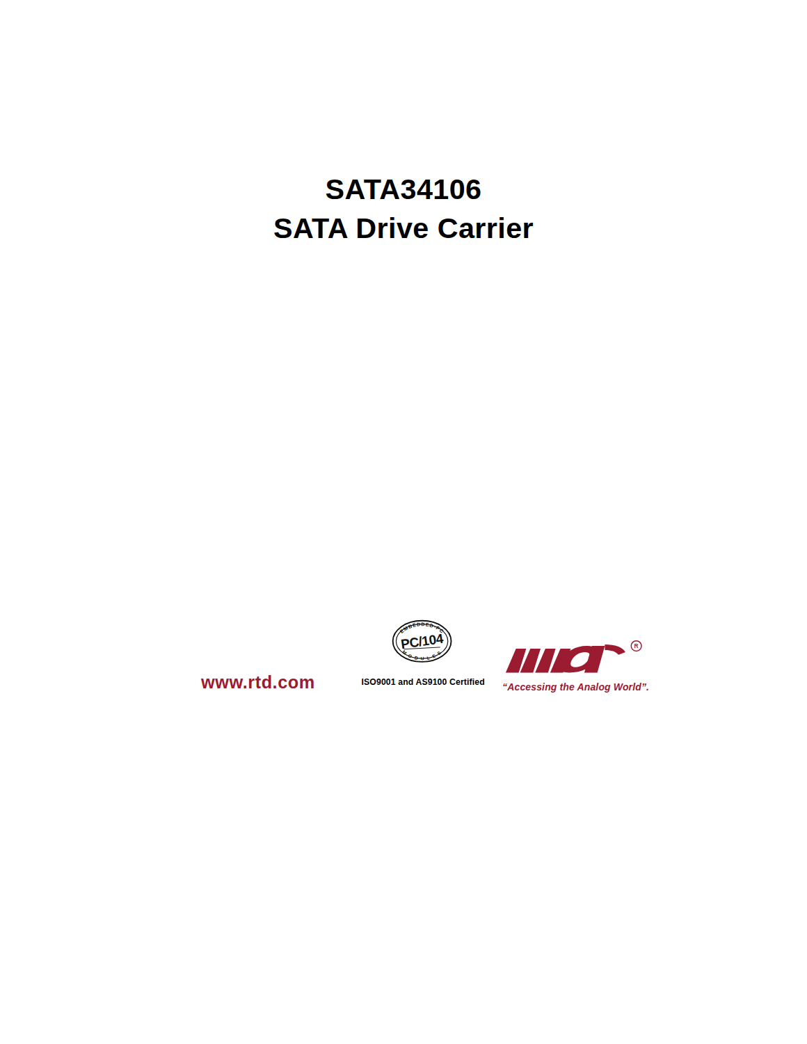SATA34106SATA Drive Carrier
www.rtd.com
EMBEDDED-PC M O D U L E S PC/104
ISO9001 and AS9100 Certified
R “Accessing the Analog World”.